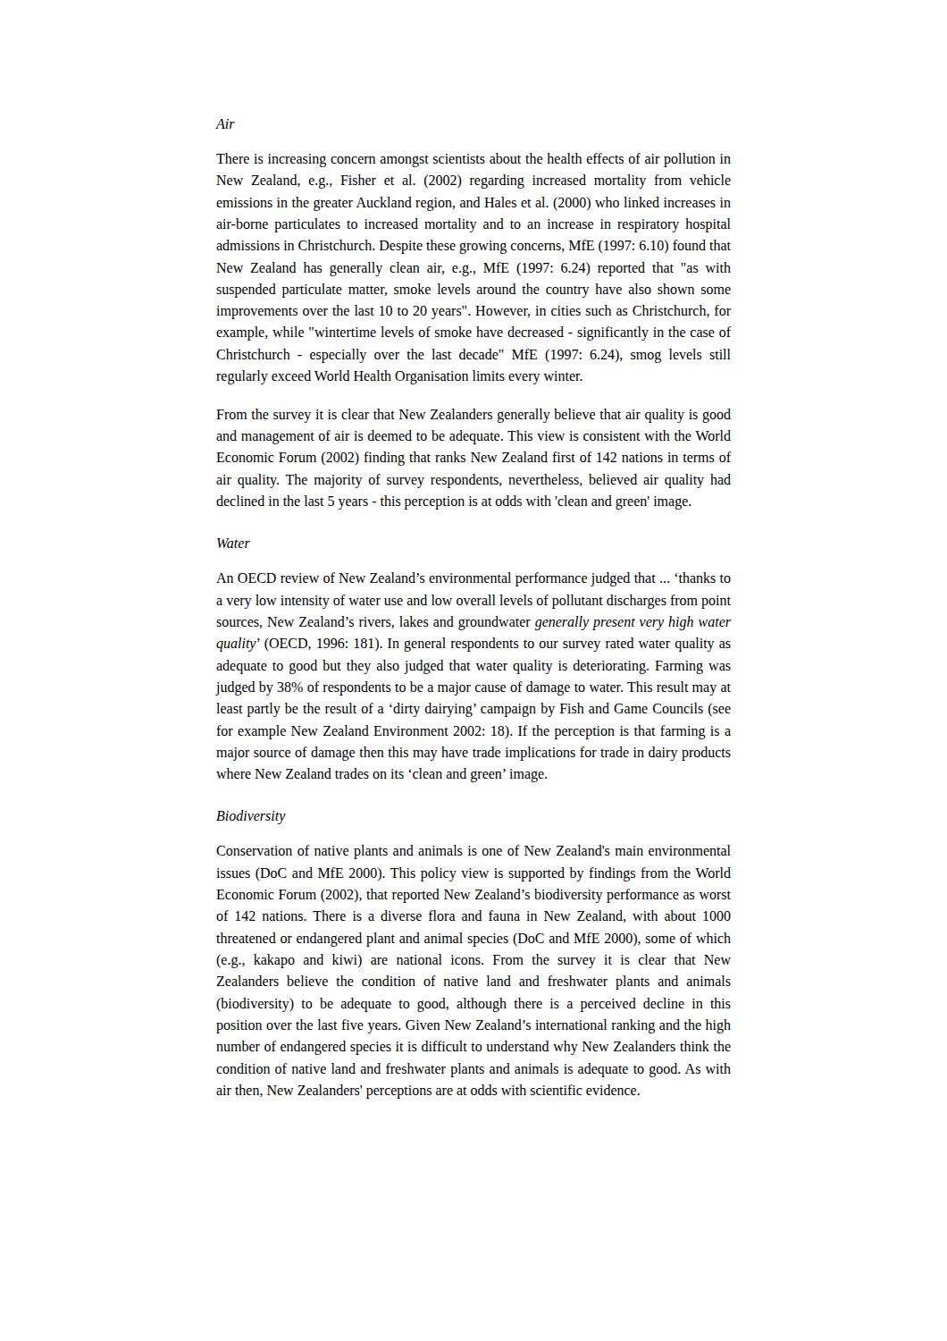Air
There is increasing concern amongst scientists about the health effects of air pollution in New Zealand, e.g., Fisher et al. (2002) regarding increased mortality from vehicle emissions in the greater Auckland region, and Hales et al. (2000) who linked increases in air-borne particulates to increased mortality and to an increase in respiratory hospital admissions in Christchurch. Despite these growing concerns, MfE (1997: 6.10) found that New Zealand has generally clean air, e.g., MfE (1997: 6.24) reported that "as with suspended particulate matter, smoke levels around the country have also shown some improvements over the last 10 to 20 years". However, in cities such as Christchurch, for example, while "wintertime levels of smoke have decreased - significantly in the case of Christchurch - especially over the last decade" MfE (1997: 6.24), smog levels still regularly exceed World Health Organisation limits every winter.
From the survey it is clear that New Zealanders generally believe that air quality is good and management of air is deemed to be adequate. This view is consistent with the World Economic Forum (2002) finding that ranks New Zealand first of 142 nations in terms of air quality. The majority of survey respondents, nevertheless, believed air quality had declined in the last 5 years - this perception is at odds with 'clean and green' image.
Water
An OECD review of New Zealand’s environmental performance judged that ... ‘thanks to a very low intensity of water use and low overall levels of pollutant discharges from point sources, New Zealand’s rivers, lakes and groundwater generally present very high water quality’ (OECD, 1996: 181). In general respondents to our survey rated water quality as adequate to good but they also judged that water quality is deteriorating. Farming was judged by 38% of respondents to be a major cause of damage to water. This result may at least partly be the result of a ‘dirty dairying’ campaign by Fish and Game Councils (see for example New Zealand Environment 2002: 18). If the perception is that farming is a major source of damage then this may have trade implications for trade in dairy products where New Zealand trades on its ‘clean and green’ image.
Biodiversity
Conservation of native plants and animals is one of New Zealand's main environmental issues (DoC and MfE 2000). This policy view is supported by findings from the World Economic Forum (2002), that reported New Zealand’s biodiversity performance as worst of 142 nations. There is a diverse flora and fauna in New Zealand, with about 1000 threatened or endangered plant and animal species (DoC and MfE 2000), some of which (e.g., kakapo and kiwi) are national icons. From the survey it is clear that New Zealanders believe the condition of native land and freshwater plants and animals (biodiversity) to be adequate to good, although there is a perceived decline in this position over the last five years. Given New Zealand’s international ranking and the high number of endangered species it is difficult to understand why New Zealanders think the condition of native land and freshwater plants and animals is adequate to good. As with air then, New Zealanders' perceptions are at odds with scientific evidence.